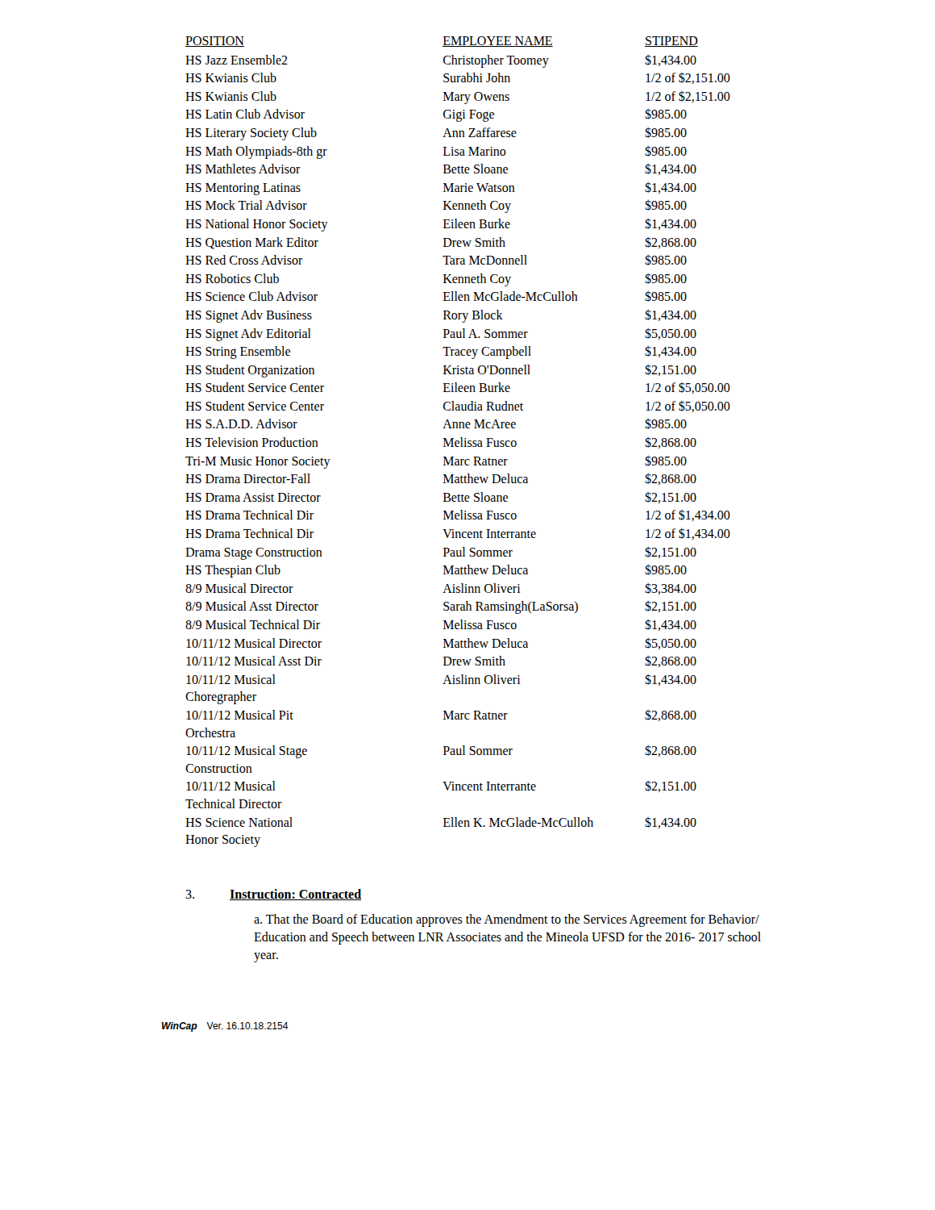| POSITION | EMPLOYEE NAME | STIPEND |
| --- | --- | --- |
| HS Jazz Ensemble2 | Christopher Toomey | $1,434.00 |
| HS Kwianis Club | Surabhi John | 1/2 of $2,151.00 |
| HS Kwianis Club | Mary Owens | 1/2 of $2,151.00 |
| HS Latin Club Advisor | Gigi Foge | $985.00 |
| HS Literary Society Club | Ann Zaffarese | $985.00 |
| HS Math Olympiads-8th gr | Lisa Marino | $985.00 |
| HS Mathletes Advisor | Bette Sloane | $1,434.00 |
| HS Mentoring Latinas | Marie Watson | $1,434.00 |
| HS Mock Trial Advisor | Kenneth Coy | $985.00 |
| HS National Honor Society | Eileen Burke | $1,434.00 |
| HS Question Mark Editor | Drew Smith | $2,868.00 |
| HS Red Cross Advisor | Tara McDonnell | $985.00 |
| HS Robotics Club | Kenneth Coy | $985.00 |
| HS Science Club Advisor | Ellen McGlade-McCulloh | $985.00 |
| HS Signet Adv Business | Rory Block | $1,434.00 |
| HS Signet Adv Editorial | Paul A. Sommer | $5,050.00 |
| HS String Ensemble | Tracey Campbell | $1,434.00 |
| HS Student Organization | Krista O'Donnell | $2,151.00 |
| HS Student Service Center | Eileen Burke | 1/2 of $5,050.00 |
| HS Student Service Center | Claudia Rudnet | 1/2 of $5,050.00 |
| HS S.A.D.D. Advisor | Anne McAree | $985.00 |
| HS Television Production | Melissa Fusco | $2,868.00 |
| Tri-M Music Honor Society | Marc Ratner | $985.00 |
| HS Drama Director-Fall | Matthew Deluca | $2,868.00 |
| HS Drama Assist Director | Bette Sloane | $2,151.00 |
| HS Drama Technical Dir | Melissa Fusco | 1/2 of $1,434.00 |
| HS Drama Technical Dir | Vincent Interrante | 1/2 of $1,434.00 |
| Drama Stage Construction | Paul Sommer | $2,151.00 |
| HS Thespian Club | Matthew Deluca | $985.00 |
| 8/9 Musical Director | Aislinn Oliveri | $3,384.00 |
| 8/9 Musical Asst Director | Sarah Ramsingh(LaSorsa) | $2,151.00 |
| 8/9 Musical Technical Dir | Melissa Fusco | $1,434.00 |
| 10/11/12 Musical Director | Matthew Deluca | $5,050.00 |
| 10/11/12 Musical Asst Dir | Drew Smith | $2,868.00 |
| 10/11/12 Musical Choregrapher | Aislinn Oliveri | $1,434.00 |
| 10/11/12 Musical Pit Orchestra | Marc Ratner | $2,868.00 |
| 10/11/12 Musical Stage Construction | Paul Sommer | $2,868.00 |
| 10/11/12 Musical Technical Director | Vincent Interrante | $2,151.00 |
| HS Science National Honor Society | Ellen K. McGlade-McCulloh | $1,434.00 |
3.
Instruction: Contracted
a. That the Board of Education approves the Amendment to the Services Agreement for Behavior/ Education and Speech between LNR Associates and the Mineola UFSD for the 2016- 2017 school year.
WinCap Ver. 16.10.18.2154